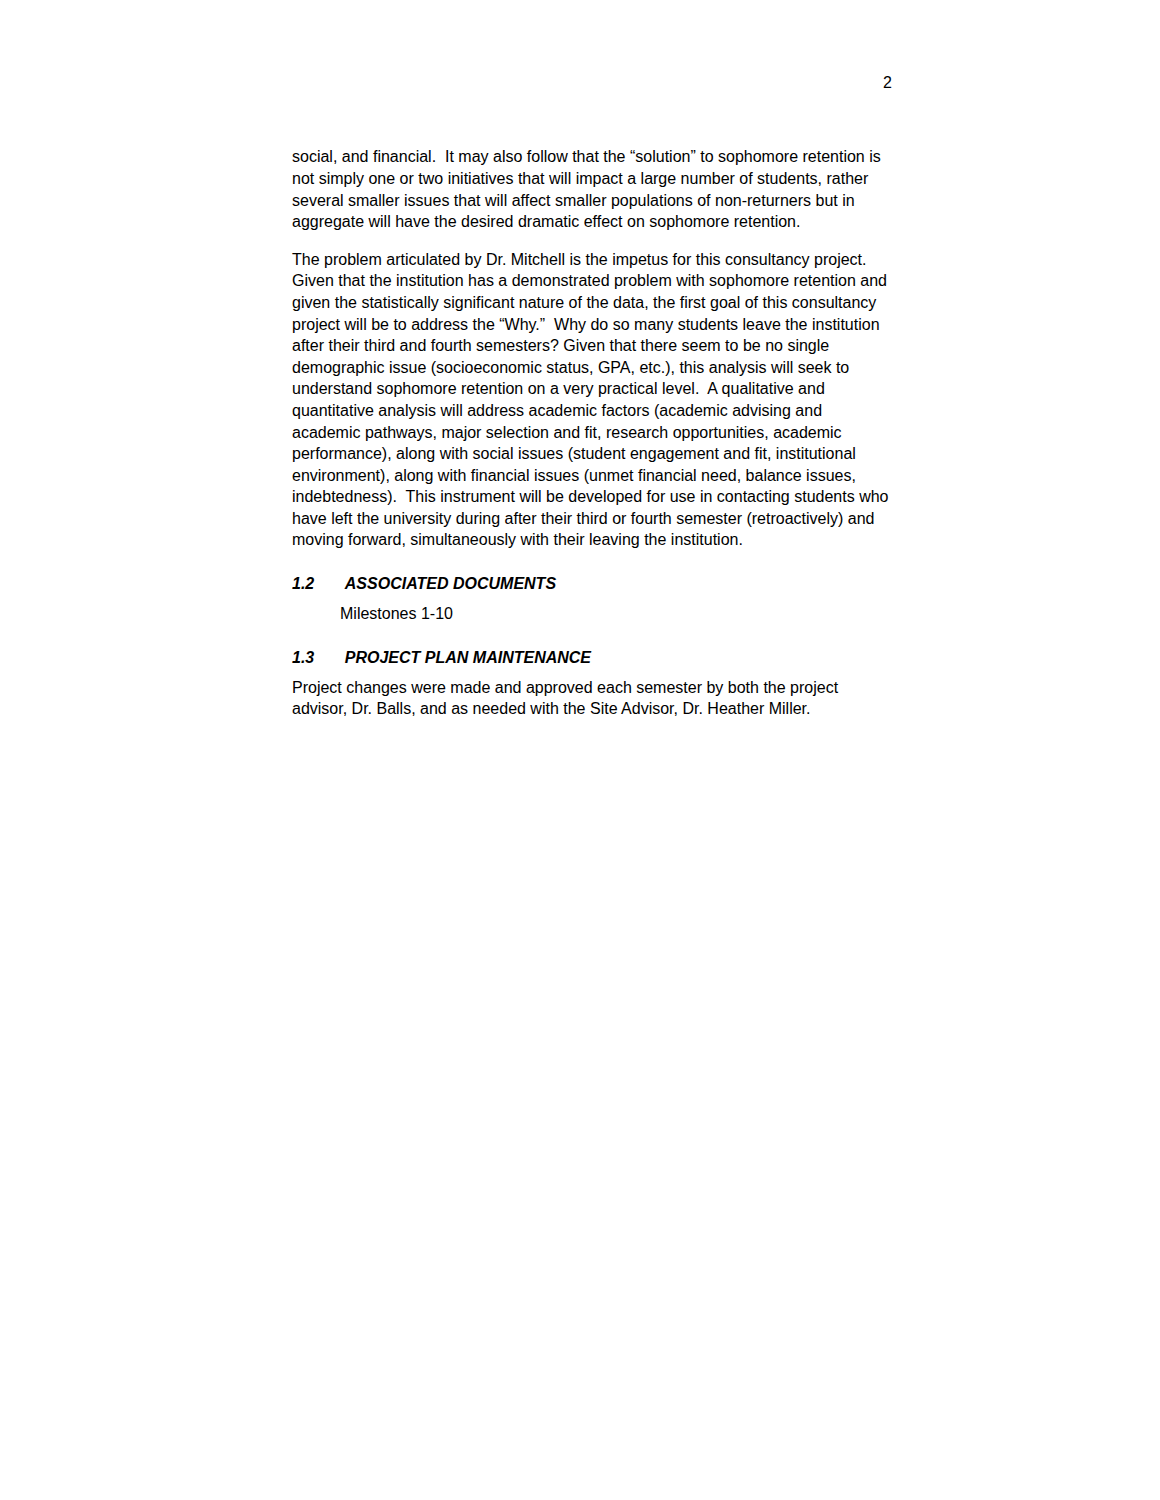2
social, and financial. It may also follow that the “solution” to sophomore retention is not simply one or two initiatives that will impact a large number of students, rather several smaller issues that will affect smaller populations of non-returners but in aggregate will have the desired dramatic effect on sophomore retention.
The problem articulated by Dr. Mitchell is the impetus for this consultancy project. Given that the institution has a demonstrated problem with sophomore retention and given the statistically significant nature of the data, the first goal of this consultancy project will be to address the “Why.” Why do so many students leave the institution after their third and fourth semesters? Given that there seem to be no single demographic issue (socioeconomic status, GPA, etc.), this analysis will seek to understand sophomore retention on a very practical level. A qualitative and quantitative analysis will address academic factors (academic advising and academic pathways, major selection and fit, research opportunities, academic performance), along with social issues (student engagement and fit, institutional environment), along with financial issues (unmet financial need, balance issues, indebtedness). This instrument will be developed for use in contacting students who have left the university during after their third or fourth semester (retroactively) and moving forward, simultaneously with their leaving the institution.
1.2 ASSOCIATED DOCUMENTS
Milestones 1-10
1.3 PROJECT PLAN MAINTENANCE
Project changes were made and approved each semester by both the project advisor, Dr. Balls, and as needed with the Site Advisor, Dr. Heather Miller.